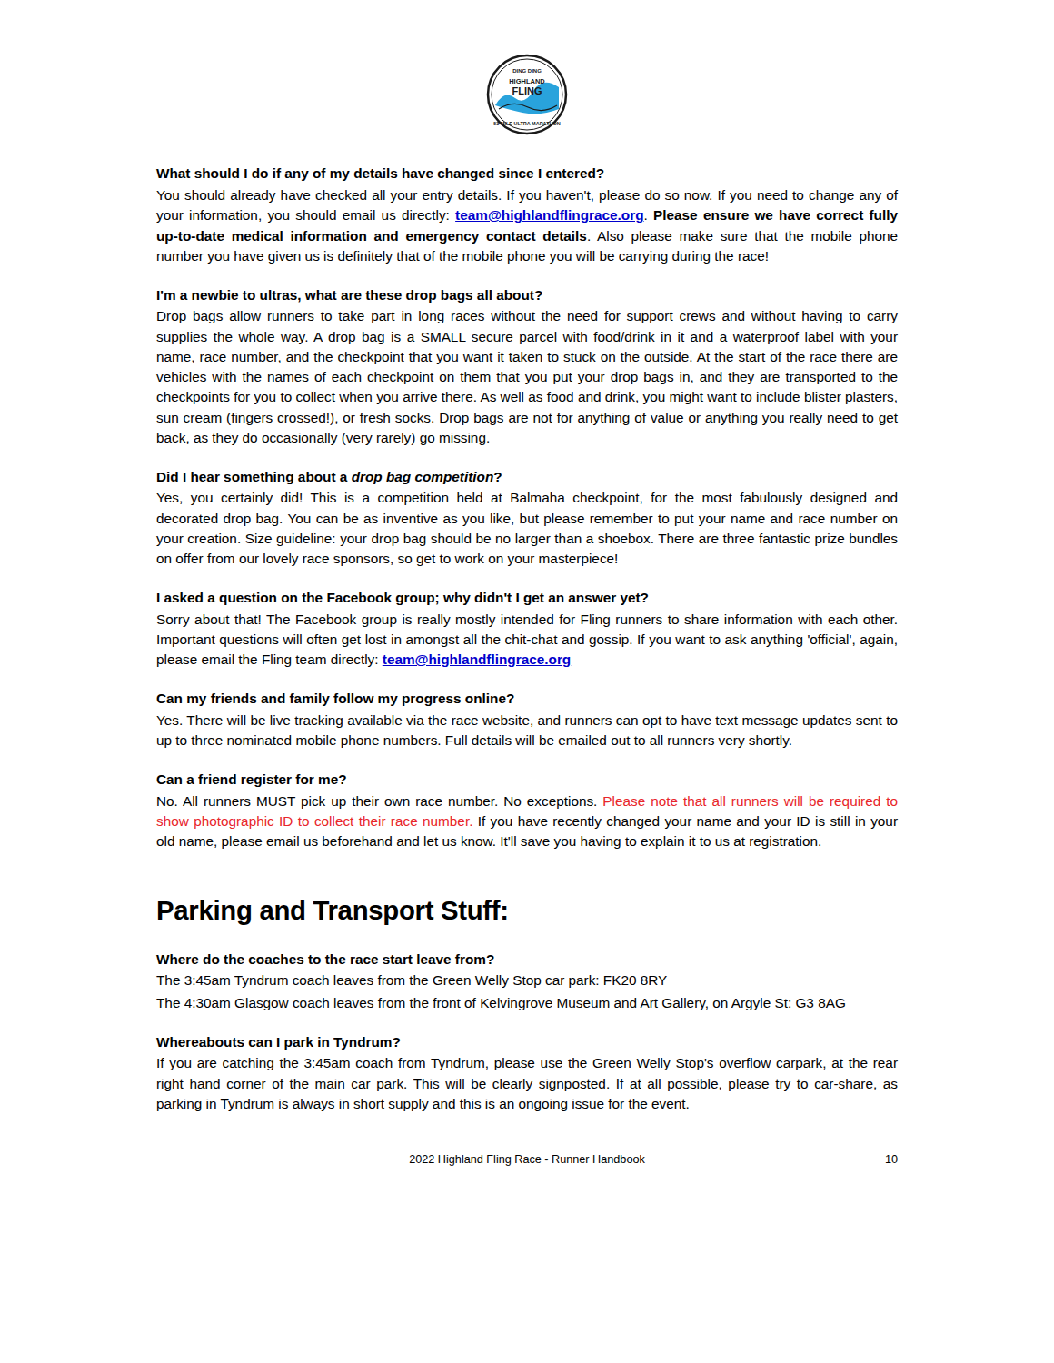DING DING HIGHLAND FLING 53 MILE ULTRA MARATHON
What should I do if any of my details have changed since I entered?
You should already have checked all your entry details. If you haven't, please do so now. If you need to change any of your information, you should email us directly: team@highlandflingrace.org. Please ensure we have correct fully up-to-date medical information and emergency contact details. Also please make sure that the mobile phone number you have given us is definitely that of the mobile phone you will be carrying during the race!
I'm a newbie to ultras, what are these drop bags all about?
Drop bags allow runners to take part in long races without the need for support crews and without having to carry supplies the whole way. A drop bag is a SMALL secure parcel with food/drink in it and a waterproof label with your name, race number, and the checkpoint that you want it taken to stuck on the outside. At the start of the race there are vehicles with the names of each checkpoint on them that you put your drop bags in, and they are transported to the checkpoints for you to collect when you arrive there. As well as food and drink, you might want to include blister plasters, sun cream (fingers crossed!), or fresh socks. Drop bags are not for anything of value or anything you really need to get back, as they do occasionally (very rarely) go missing.
Did I hear something about a drop bag competition?
Yes, you certainly did! This is a competition held at Balmaha checkpoint, for the most fabulously designed and decorated drop bag. You can be as inventive as you like, but please remember to put your name and race number on your creation. Size guideline: your drop bag should be no larger than a shoebox. There are three fantastic prize bundles on offer from our lovely race sponsors, so get to work on your masterpiece!
I asked a question on the Facebook group; why didn't I get an answer yet?
Sorry about that! The Facebook group is really mostly intended for Fling runners to share information with each other. Important questions will often get lost in amongst all the chit-chat and gossip. If you want to ask anything 'official', again, please email the Fling team directly: team@highlandflingrace.org
Can my friends and family follow my progress online?
Yes. There will be live tracking available via the race website, and runners can opt to have text message updates sent to up to three nominated mobile phone numbers. Full details will be emailed out to all runners very shortly.
Can a friend register for me?
No. All runners MUST pick up their own race number. No exceptions. Please note that all runners will be required to show photographic ID to collect their race number. If you have recently changed your name and your ID is still in your old name, please email us beforehand and let us know. It'll save you having to explain it to us at registration.
Parking and Transport Stuff:
Where do the coaches to the race start leave from?
The 3:45am Tyndrum coach leaves from the Green Welly Stop car park: FK20 8RY
The 4:30am Glasgow coach leaves from the front of Kelvingrove Museum and Art Gallery, on Argyle St: G3 8AG
Whereabouts can I park in Tyndrum?
If you are catching the 3:45am coach from Tyndrum, please use the Green Welly Stop's overflow carpark, at the rear right hand corner of the main car park. This will be clearly signposted. If at all possible, please try to car-share, as parking in Tyndrum is always in short supply and this is an ongoing issue for the event.
2022 Highland Fling Race - Runner Handbook
10